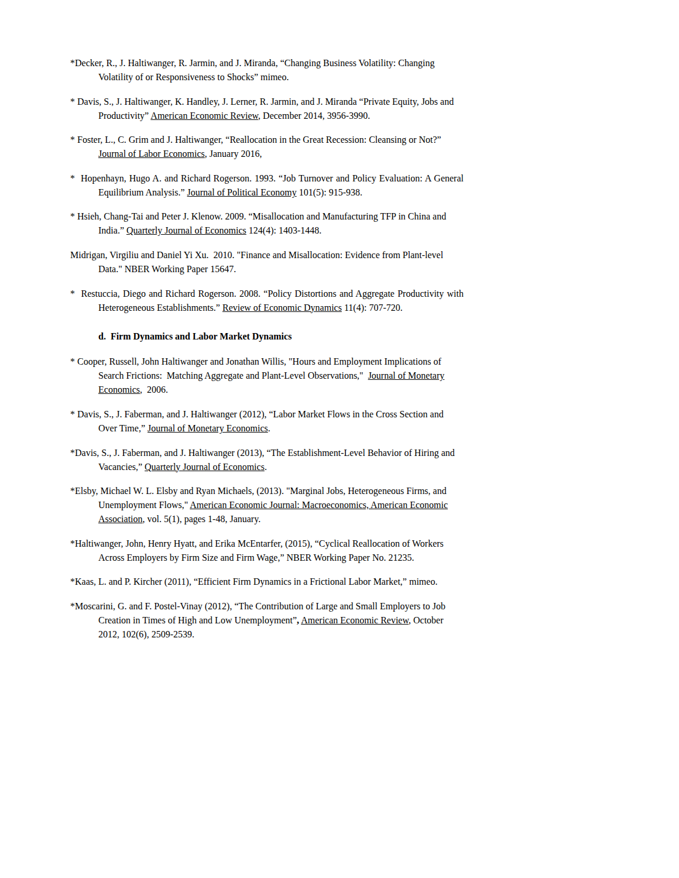*Decker, R., J. Haltiwanger, R. Jarmin, and J. Miranda, “Changing Business Volatility: Changing Volatility of or Responsiveness to Shocks” mimeo.
* Davis, S., J. Haltiwanger, K. Handley, J. Lerner, R. Jarmin, and J. Miranda “Private Equity, Jobs and Productivity” American Economic Review, December 2014, 3956-3990.
* Foster, L., C. Grim and J. Haltiwanger, “Reallocation in the Great Recession: Cleansing or Not?” Journal of Labor Economics, January 2016,
* Hopenhayn, Hugo A. and Richard Rogerson. 1993. “Job Turnover and Policy Evaluation: A General Equilibrium Analysis.” Journal of Political Economy 101(5): 915-938.
* Hsieh, Chang-Tai and Peter J. Klenow. 2009. “Misallocation and Manufacturing TFP in China and India.” Quarterly Journal of Economics 124(4): 1403-1448.
Midrigan, Virgiliu and Daniel Yi Xu. 2010. "Finance and Misallocation: Evidence from Plant-level Data." NBER Working Paper 15647.
* Restuccia, Diego and Richard Rogerson. 2008. “Policy Distortions and Aggregate Productivity with Heterogeneous Establishments.” Review of Economic Dynamics 11(4): 707-720.
d. Firm Dynamics and Labor Market Dynamics
* Cooper, Russell, John Haltiwanger and Jonathan Willis, "Hours and Employment Implications of Search Frictions: Matching Aggregate and Plant-Level Observations," Journal of Monetary Economics, 2006.
* Davis, S., J. Faberman, and J. Haltiwanger (2012), “Labor Market Flows in the Cross Section and Over Time,” Journal of Monetary Economics.
*Davis, S., J. Faberman, and J. Haltiwanger (2013), “The Establishment-Level Behavior of Hiring and Vacancies,” Quarterly Journal of Economics.
*Elsby, Michael W. L. Elsby and Ryan Michaels, (2013). "Marginal Jobs, Heterogeneous Firms, and Unemployment Flows," American Economic Journal: Macroeconomics, American Economic Association, vol. 5(1), pages 1-48, January.
*Haltiwanger, John, Henry Hyatt, and Erika McEntarfer, (2015), “Cyclical Reallocation of Workers Across Employers by Firm Size and Firm Wage,” NBER Working Paper No. 21235.
*Kaas, L. and P. Kircher (2011), “Efficient Firm Dynamics in a Frictional Labor Market,” mimeo.
*Moscarini, G. and F. Postel-Vinay (2012), “The Contribution of Large and Small Employers to Job Creation in Times of High and Low Unemployment”, American Economic Review, October 2012, 102(6), 2509-2539.